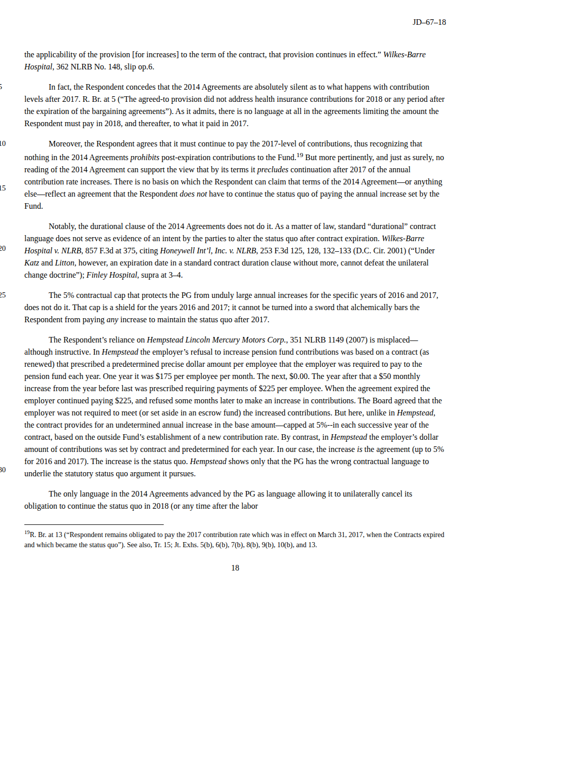JD–67–18
the applicability of the provision [for increases] to the term of the contract, that provision continues in effect.” Wilkes-Barre Hospital, 362 NLRB No. 148, slip op.6.
5
In fact, the Respondent concedes that the 2014 Agreements are absolutely silent as to what happens with contribution levels after 2017. R. Br. at 5 (“The agreed-to provision did not address health insurance contributions for 2018 or any period after the expiration of the bargaining agreements”). As it admits, there is no language at all in the agreements limiting the amount the Respondent must pay in 2018, and thereafter, to what it paid in 2017.
10
Moreover, the Respondent agrees that it must continue to pay the 2017-level of contributions, thus recognizing that nothing in the 2014 Agreements prohibits post-expiration contributions to the Fund.19 But more pertinently, and just as surely, no reading of the 2014 Agreement can support the view that by its terms it precludes continuation after 2017 of the annual contribution rate increases. There is no basis on which the Respondent can claim that terms of the 2014 Agreement—or anything else—reflect an agreement that the Respondent does not have to continue the status quo of paying the annual increase set by the Fund.
15
20
Notably, the durational clause of the 2014 Agreements does not do it. As a matter of law, standard “durational” contract language does not serve as evidence of an intent by the parties to alter the status quo after contract expiration. Wilkes-Barre Hospital v. NLRB, 857 F.3d at 375, citing Honeywell Int’l, Inc. v. NLRB, 253 F.3d 125, 128, 132–133 (D.C. Cir. 2001) (“Under Katz and Litton, however, an expiration date in a standard contract duration clause without more, cannot defeat the unilateral change doctrine”); Finley Hospital, supra at 3–4.
25
The 5% contractual cap that protects the PG from unduly large annual increases for the specific years of 2016 and 2017, does not do it. That cap is a shield for the years 2016 and 2017; it cannot be turned into a sword that alchemically bars the Respondent from paying any increase to maintain the status quo after 2017.
The Respondent’s reliance on Hempstead Lincoln Mercury Motors Corp., 351 NLRB 1149 (2007) is misplaced—although instructive. In Hempstead the employer’s refusal to increase pension fund contributions was based on a contract (as renewed) that prescribed a predetermined precise dollar amount per employee that the employer was required to pay to the pension fund each year. One year it was $175 per employee per month. The next, $0.00. The year after that a $50 monthly increase from the year before last was prescribed requiring payments of $225 per employee. When the agreement expired the employer continued paying $225, and refused some months later to make an increase in contributions. The Board agreed that the employer was not required to meet (or set aside in an escrow fund) the increased contributions. But here, unlike in Hempstead, the contract provides for an undetermined annual increase in the base amount—capped at 5%--in each successive year of the contract, based on the outside Fund’s establishment of a new contribution rate. By contrast, in Hempstead the employer’s dollar amount of contributions was set by contract and predetermined for each year. In our case, the increase is the agreement (up to 5% for 2016 and 2017). The increase is the status quo. Hempstead shows only that the PG has the wrong contractual language to underlie the statutory status quo argument it pursues.
30
The only language in the 2014 Agreements advanced by the PG as language allowing it to unilaterally cancel its obligation to continue the status quo in 2018 (or any time after the labor
19R. Br. at 13 (“Respondent remains obligated to pay the 2017 contribution rate which was in effect on March 31, 2017, when the Contracts expired and which became the status quo”). See also, Tr. 15; Jt. Exhs. 5(b), 6(b), 7(b), 8(b), 9(b), 10(b), and 13.
18